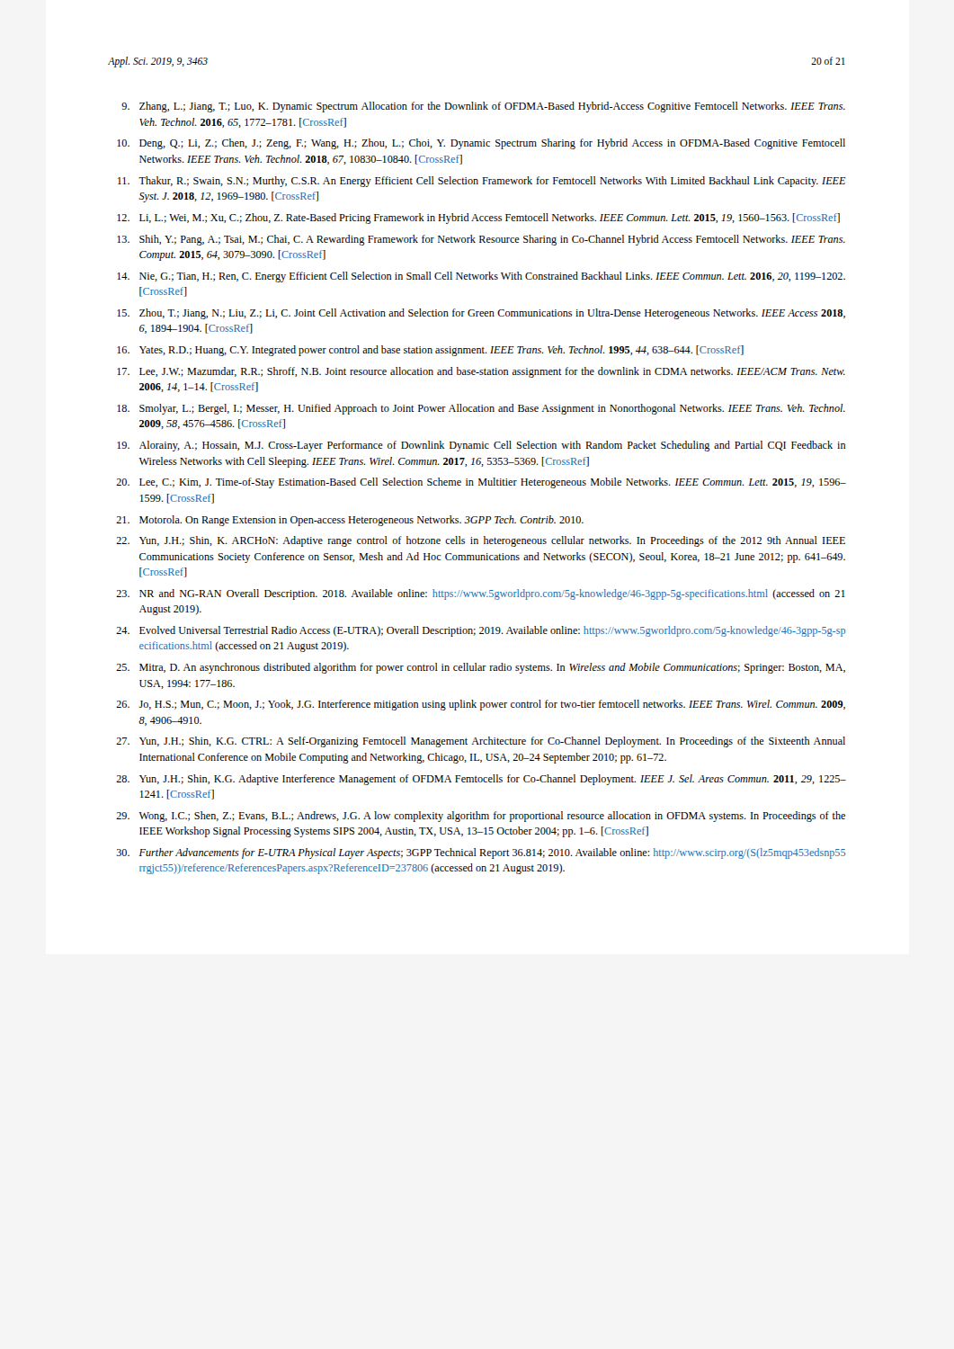Appl. Sci. 2019, 9, 3463 20 of 21
9. Zhang, L.; Jiang, T.; Luo, K. Dynamic Spectrum Allocation for the Downlink of OFDMA-Based Hybrid-Access Cognitive Femtocell Networks. IEEE Trans. Veh. Technol. 2016, 65, 1772–1781. [CrossRef]
10. Deng, Q.; Li, Z.; Chen, J.; Zeng, F.; Wang, H.; Zhou, L.; Choi, Y. Dynamic Spectrum Sharing for Hybrid Access in OFDMA-Based Cognitive Femtocell Networks. IEEE Trans. Veh. Technol. 2018, 67, 10830–10840. [CrossRef]
11. Thakur, R.; Swain, S.N.; Murthy, C.S.R. An Energy Efficient Cell Selection Framework for Femtocell Networks With Limited Backhaul Link Capacity. IEEE Syst. J. 2018, 12, 1969–1980. [CrossRef]
12. Li, L.; Wei, M.; Xu, C.; Zhou, Z. Rate-Based Pricing Framework in Hybrid Access Femtocell Networks. IEEE Commun. Lett. 2015, 19, 1560–1563. [CrossRef]
13. Shih, Y.; Pang, A.; Tsai, M.; Chai, C. A Rewarding Framework for Network Resource Sharing in Co-Channel Hybrid Access Femtocell Networks. IEEE Trans. Comput. 2015, 64, 3079–3090. [CrossRef]
14. Nie, G.; Tian, H.; Ren, C. Energy Efficient Cell Selection in Small Cell Networks With Constrained Backhaul Links. IEEE Commun. Lett. 2016, 20, 1199–1202. [CrossRef]
15. Zhou, T.; Jiang, N.; Liu, Z.; Li, C. Joint Cell Activation and Selection for Green Communications in Ultra-Dense Heterogeneous Networks. IEEE Access 2018, 6, 1894–1904. [CrossRef]
16. Yates, R.D.; Huang, C.Y. Integrated power control and base station assignment. IEEE Trans. Veh. Technol. 1995, 44, 638–644. [CrossRef]
17. Lee, J.W.; Mazumdar, R.R.; Shroff, N.B. Joint resource allocation and base-station assignment for the downlink in CDMA networks. IEEE/ACM Trans. Netw. 2006, 14, 1–14. [CrossRef]
18. Smolyar, L.; Bergel, I.; Messer, H. Unified Approach to Joint Power Allocation and Base Assignment in Nonorthogonal Networks. IEEE Trans. Veh. Technol. 2009, 58, 4576–4586. [CrossRef]
19. Alorainy, A.; Hossain, M.J. Cross-Layer Performance of Downlink Dynamic Cell Selection with Random Packet Scheduling and Partial CQI Feedback in Wireless Networks with Cell Sleeping. IEEE Trans. Wirel. Commun. 2017, 16, 5353–5369. [CrossRef]
20. Lee, C.; Kim, J. Time-of-Stay Estimation-Based Cell Selection Scheme in Multitier Heterogeneous Mobile Networks. IEEE Commun. Lett. 2015, 19, 1596–1599. [CrossRef]
21. Motorola. On Range Extension in Open-access Heterogeneous Networks. 3GPP Tech. Contrib. 2010.
22. Yun, J.H.; Shin, K. ARCHoN: Adaptive range control of hotzone cells in heterogeneous cellular networks. In Proceedings of the 2012 9th Annual IEEE Communications Society Conference on Sensor, Mesh and Ad Hoc Communications and Networks (SECON), Seoul, Korea, 18–21 June 2012; pp. 641–649. [CrossRef]
23. NR and NG-RAN Overall Description. 2018. Available online: https://www.5gworldpro.com/5g-knowledge/46-3gpp-5g-specifications.html (accessed on 21 August 2019).
24. Evolved Universal Terrestrial Radio Access (E-UTRA); Overall Description; 2019. Available online: https://www.5gworldpro.com/5g-knowledge/46-3gpp-5g-specifications.html (accessed on 21 August 2019).
25. Mitra, D. An asynchronous distributed algorithm for power control in cellular radio systems. In Wireless and Mobile Communications; Springer: Boston, MA, USA, 1994: 177–186.
26. Jo, H.S.; Mun, C.; Moon, J.; Yook, J.G. Interference mitigation using uplink power control for two-tier femtocell networks. IEEE Trans. Wirel. Commun. 2009, 8, 4906–4910.
27. Yun, J.H.; Shin, K.G. CTRL: A Self-Organizing Femtocell Management Architecture for Co-Channel Deployment. In Proceedings of the Sixteenth Annual International Conference on Mobile Computing and Networking, Chicago, IL, USA, 20–24 September 2010; pp. 61–72.
28. Yun, J.H.; Shin, K.G. Adaptive Interference Management of OFDMA Femtocells for Co-Channel Deployment. IEEE J. Sel. Areas Commun. 2011, 29, 1225–1241. [CrossRef]
29. Wong, I.C.; Shen, Z.; Evans, B.L.; Andrews, J.G. A low complexity algorithm for proportional resource allocation in OFDMA systems. In Proceedings of the IEEE Workshop Signal Processing Systems SIPS 2004, Austin, TX, USA, 13–15 October 2004; pp. 1–6. [CrossRef]
30. Further Advancements for E-UTRA Physical Layer Aspects; 3GPP Technical Report 36.814; 2010. Available online: http://www.scirp.org/(S(lz5mqp453edsnp55rrgjct55))/reference/ReferencesPapers.aspx?ReferenceID=237806 (accessed on 21 August 2019).